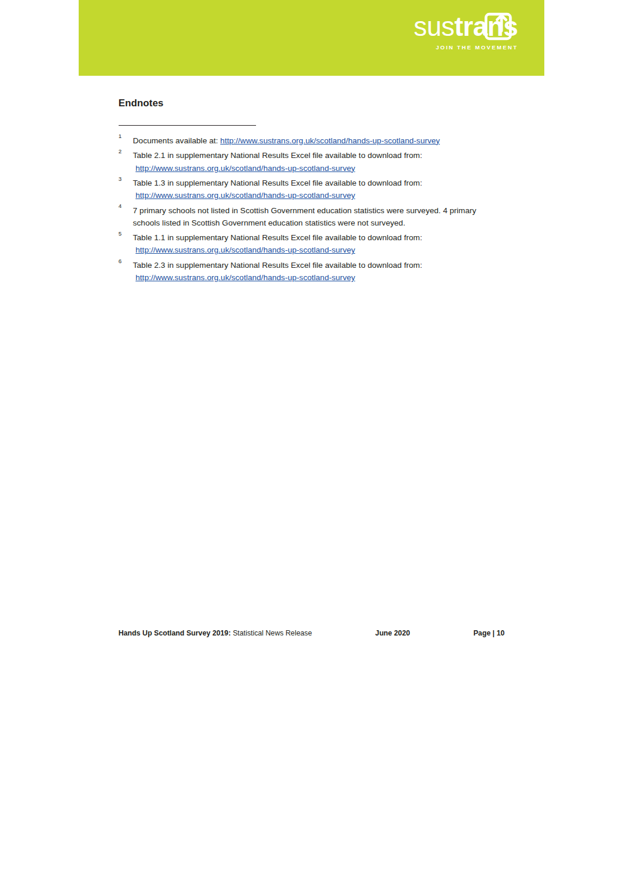sus trans
JOIN THE MOVEMENT
Endnotes
1 Documents available at: http://www.sustrans.org.uk/scotland/hands-up-scotland-survey
2 Table 2.1 in supplementary National Results Excel file available to download from: http://www.sustrans.org.uk/scotland/hands-up-scotland-survey
3 Table 1.3 in supplementary National Results Excel file available to download from: http://www.sustrans.org.uk/scotland/hands-up-scotland-survey
4 7 primary schools not listed in Scottish Government education statistics were surveyed. 4 primary schools listed in Scottish Government education statistics were not surveyed.
5 Table 1.1 in supplementary National Results Excel file available to download from: http://www.sustrans.org.uk/scotland/hands-up-scotland-survey
6 Table 2.3 in supplementary National Results Excel file available to download from: http://www.sustrans.org.uk/scotland/hands-up-scotland-survey
Hands Up Scotland Survey 2019: Statistical News Release
June 2020
Page | 10